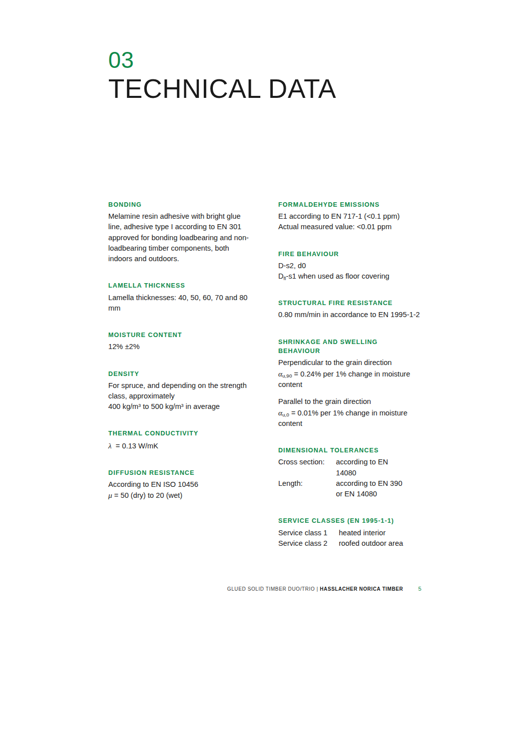03
TECHNICAL DATA
Bonding
Melamine resin adhesive with bright glue line, adhesive type I according to EN 301 approved for bonding loadbearing and non-loadbearing timber components, both indoors and outdoors.
Lamella thickness
Lamella thicknesses: 40, 50, 60, 70 and 80 mm
Moisture content
12% ±2%
Density
For spruce, and depending on the strength class, approximately
400 kg/m³ to 500 kg/m³ in average
Thermal conductivity
λ = 0.13 W/mK
Diffusion resistance
According to EN ISO 10456
μ = 50 (dry) to 20 (wet)
Formaldehyde emissions
E1 according to EN 717-1 (<0.1 ppm)
Actual measured value: <0.01 ppm
Fire behaviour
D-s2, d0
Dfl-s1 when used as floor covering
Structural fire resistance
0.80 mm/min in accordance to EN 1995-1-2
Shrinkage and swelling behaviour
Perpendicular to the grain direction
αu,90 = 0.24% per 1% change in moisture content
Parallel to the grain direction
αu,0 = 0.01% per 1% change in moisture content
Dimensional tolerances
Cross section:
according to EN 14080
Length:
according to EN 390
or EN 14080
Service classes (EN 1995-1-1)
Service class 1
heated interior
Service class 2
roofed outdoor area
GLUED SOLID TIMBER DUO/TRIO | HASSLACHER NORICA TIMBER 5